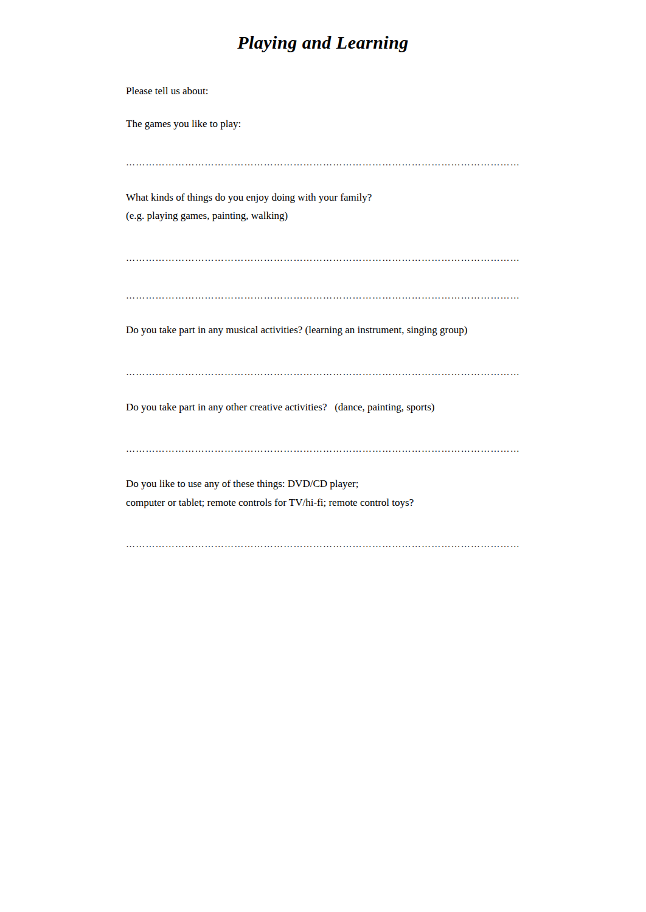Playing and Learning
Please tell us about:
The games you like to play:
……………………………………………………………………………………………………………………………………………………………………………………
What kinds of things do you enjoy doing with your family?
(e.g. playing games, painting, walking)
……………………………………………………………………………………………………………………………………………………………………………………
……………………………………………………………………………………………………………………………………………………………………………………
Do you take part in any musical activities? (learning an instrument, singing group)
……………………………………………………………………………………………………………………………………………………………………………………
Do you take part in any other creative activities? (dance, painting, sports)
…………………………………………………………………………………………………………………………………………………………………………………………………
Do you like to use any of these things: DVD/CD player;
computer or tablet; remote controls for TV/hi-fi; remote control toys?
…………………………………………………………………………………………………………………………………………………………………………………………………